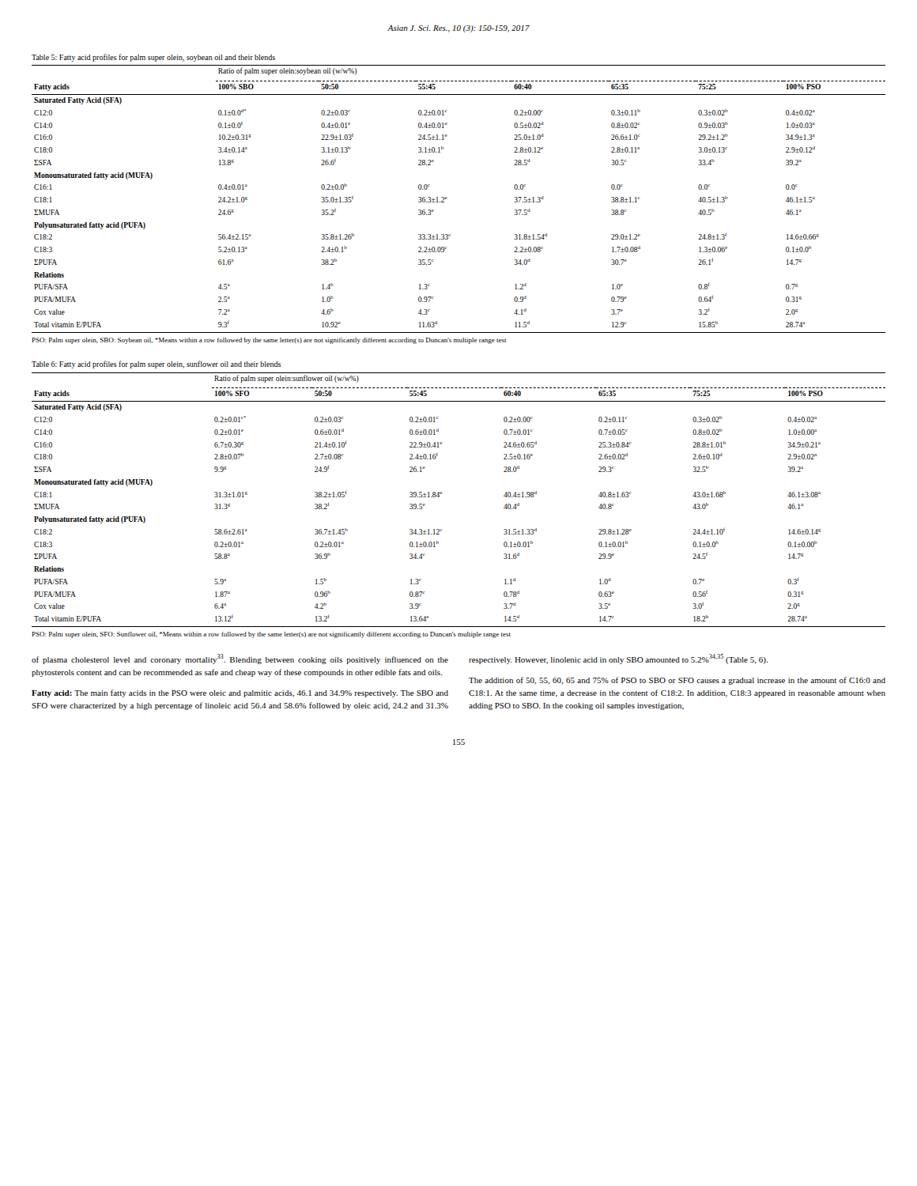Asian J. Sci. Res., 10 (3): 150-159, 2017
Table 5: Fatty acid profiles for palm super olein, soybean oil and their blends
| | Ratio of palm super olein:soybean oil (w/w%) |
| Fatty acids | 100% SBO | 50:50 | 55:45 | 60:40 | 65:35 | 75:25 | 100% PSO |
| Saturated Fatty Acid (SFA) |
| C12:0 | 0.1±0.0 d* | 0.2±0.03 c | 0.2±0.01 c | 0.2±0.00 c | 0.3±0.11 b | 0.3±0.02 b | 0.4±0.02 a |
| C14:0 | 0.1±0.0 f | 0.4±0.01 e | 0.4±0.01 e | 0.5±0.02 d | 0.8±0.02 c | 0.9±0.03 b | 1.0±0.03 a |
| C16:0 | 10.2±0.31 g | 22.9±1.03 f | 24.5±1.1 e | 25.0±1.0 d | 26.6±1.0 c | 29.2±1.2 b | 34.9±1.3 a |
| C18:0 | 3.4±0.14 a | 3.1±0.13 b | 3.1±0.1 b | 2.8±0.12 e | 2.8±0.11 e | 3.0±0.13 c | 2.9±0.12 d |
| ΣSFA | 13.8 g | 26.6 f | 28.2 e | 28.5 d | 30.5 c | 33.4 b | 39.2 a |
| Monounsaturated fatty acid (MUFA) |
| C16:1 | 0.4±0.01 a | 0.2±0.0 b | 0.0 c | 0.0 c | 0.0 c | 0.0 c | 0.0 c |
| C18:1 | 24.2±1.0 g | 35.0±1.35 f | 36.3±1.2 e | 37.5±1.3 d | 38.8±1.1 c | 40.5±1.3 b | 46.1±1.5 a |
| ΣMUFA | 24.6 g | 35.2 f | 36.3 e | 37.5 d | 38.8 c | 40.5 b | 46.1 a |
| Polyunsaturated fatty acid (PUFA) |
| C18:2 | 56.4±2.15 a | 35.8±1.26 b | 33.3±1.33 c | 31.8±1.54 d | 29.0±1.2 e | 24.8±1.3 f | 14.6±0.66 g |
| C18:3 | 5.2±0.13 a | 2.4±0.1 b | 2.2±0.09 c | 2.2±0.08 c | 1.7±0.08 d | 1.3±0.06 e | 0.1±0.0 b |
| ΣPUFA | 61.6 a | 38.2 b | 35.5 c | 34.0 d | 30.7 e | 26.1 f | 14.7 g |
| Relations |
| PUFA/SFA | 4.5 a | 1.4 b | 1.3 c | 1.2 d | 1.0 e | 0.8 f | 0.7 g |
| PUFA/MUFA | 2.5 a | 1.0 b | 0.97 c | 0.9 d | 0.79 e | 0.64 f | 0.31 g |
| Cox value | 7.2 a | 4.6 b | 4.3 c | 4.1 d | 3.7 e | 3.2 f | 2.0 g |
| Total vitamin E/PUFA | 9.3 f | 10.92 e | 11.63 d | 11.5 d | 12.9 c | 15.85 b | 28.74 a |
PSO: Palm super olein, SBO: Soybean oil, *Means within a row followed by the same letter(s) are not significantly different according to Duncan's multiple range test
Table 6: Fatty acid profiles for palm super olein, sunflower oil and their blends
| | Ratio of palm super olein:sunflower oil (w/w%) |
| Fatty acids | 100% SFO | 50:50 | 55:45 | 60:40 | 65:35 | 75:25 | 100% PSO |
| Saturated Fatty Acid (SFA) |
| C12:0 | 0.2±0.01 c* | 0.2±0.03 c | 0.2±0.01 c | 0.2±0.00 c | 0.2±0.11 c | 0.3±0.02 b | 0.4±0.02 a |
| C14:0 | 0.2±0.01 e | 0.6±0.01 d | 0.6±0.01 d | 0.7±0.01 c | 0.7±0.05 c | 0.8±0.02 b | 1.0±0.00 a |
| C16:0 | 6.7±0.30 g | 21.4±0.10 f | 22.9±0.41 e | 24.6±0.65 d | 25.3±0.84 c | 28.8±1.01 b | 34.9±0.21 a |
| C18:0 | 2.8±0.07 b | 2.7±0.08 c | 2.4±0.16 f | 2.5±0.16 e | 2.6±0.02 d | 2.6±0.10 d | 2.9±0.02 a |
| ΣSFA | 9.9 g | 24.9 f | 26.1 e | 28.0 d | 29.3 c | 32.5 b | 39.2 a |
| Monounsaturated fatty acid (MUFA) |
| C18:1 | 31.3±1.01 g | 38.2±1.05 f | 39.5±1.84 e | 40.4±1.98 d | 40.8±1.63 c | 43.0±1.68 b | 46.1±3.08 a |
| ΣMUFA | 31.3 g | 38.2 f | 39.5 e | 40.4 d | 40.8 c | 43.0 b | 46.1 a |
| Polyunsaturated fatty acid (PUFA) |
| C18:2 | 58.6±2.61 a | 36.7±1.45 b | 34.3±1.12 c | 31.5±1.33 d | 29.8±1.28 e | 24.4±1.10 f | 14.6±0.14 g |
| C18:3 | 0.2±0.01 a | 0.2±0.01 a | 0.1±0.01 b | 0.1±0.01 b | 0.1±0.01 b | 0.1±0.0 b | 0.1±0.00 b |
| ΣPUFA | 58.8 a | 36.9 b | 34.4 c | 31.6 d | 29.9 e | 24.5 f | 14.7 g |
| Relations |
| PUFA/SFA | 5.9 a | 1.5 b | 1.3 c | 1.1 d | 1.0 d | 0.7 e | 0.3 f |
| PUFA/MUFA | 1.87 a | 0.96 b | 0.87 c | 0.78 d | 0.63 e | 0.56 f | 0.31 g |
| Cox value | 6.4 a | 4.2 b | 3.9 c | 3.7 d | 3.5 e | 3.0 f | 2.0 g |
| Total vitamin E/PUFA | 13.12 f | 13.2 f | 13.64 e | 14.5 d | 14.7 c | 18.2 b | 28.74 a |
PSO: Palm super olein, SFO: Sunflower oil, *Means within a row followed by the same letter(s) are not significantly different according to Duncan's multiple range test
of plasma cholesterol level and coronary mortality33. Blending between cooking oils positively influenced on the phytosterols content and can be recommended as safe and cheap way of these compounds in other edible fats and oils.
Fatty acid: The main fatty acids in the PSO were oleic and palmitic acids, 46.1 and 34.9% respectively. The SBO and SFO were characterized by a high percentage of linoleic acid 56.4 and 58.6% followed by oleic acid, 24.2 and 31.3% respectively. However, linolenic acid in only SBO amounted to 5.2%34,35 (Table 5, 6).
The addition of 50, 55, 60, 65 and 75% of PSO to SBO or SFO causes a gradual increase in the amount of C16:0 and C18:1. At the same time, a decrease in the content of C18:2. In addition, C18:3 appeared in reasonable amount when adding PSO to SBO. In the cooking oil samples investigation,
155